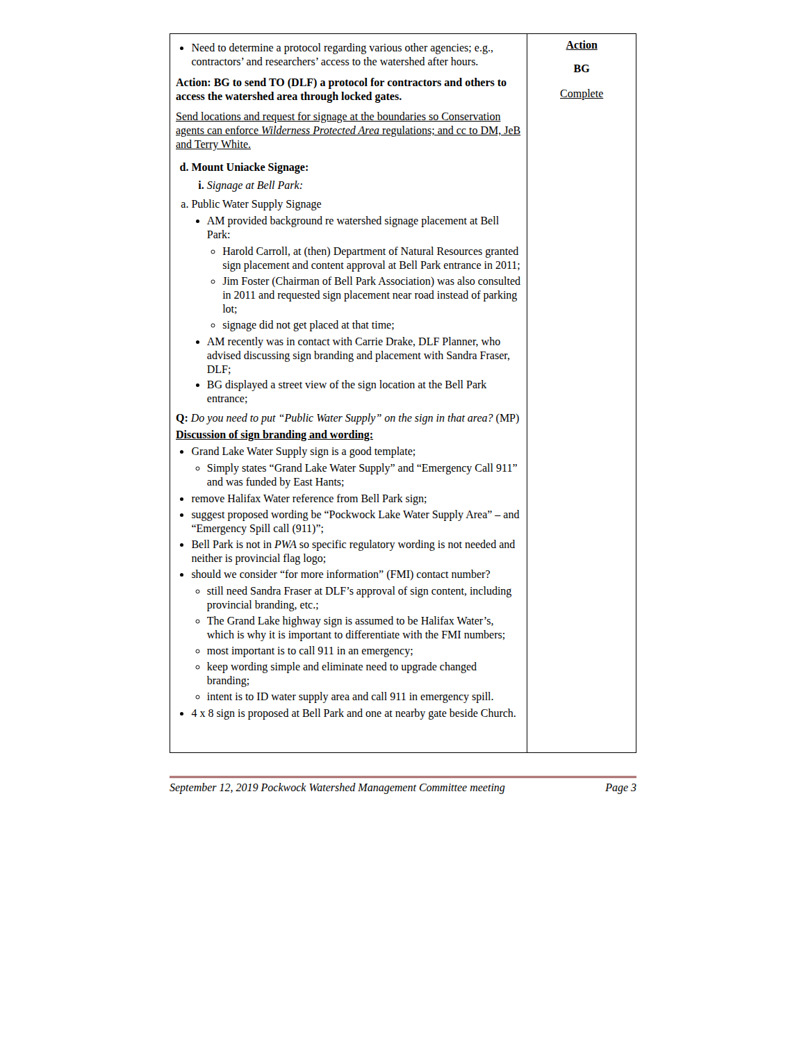| Need to determine a protocol regarding various other agencies; e.g., contractors’ and researchers’ access to the watershed after hours. Action: BG to send TO (DLF) a protocol for contractors and others to access the watershed area through locked gates. Send locations and request for signage at the boundaries so Conservation agents can enforce Wilderness Protected Area regulations; and cc to DM, JeB and Terry White. Mount Uniacke Signage: Signage at Bell Park: Public Water Supply Signage AM provided background re watershed signage placement at Bell Park: Harold Carroll, at (then) Department of Natural Resources granted sign placement and content approval at Bell Park entrance in 2011; Jim Foster (Chairman of Bell Park Association) was also consulted in 2011 and requested sign placement near road instead of parking lot; signage did not get placed at that time; AM recently was in contact with Carrie Drake, DLF Planner, who advised discussing sign branding and placement with Sandra Fraser, DLF; BG displayed a street view of the sign location at the Bell Park entrance; Q: Do you need to put “Public Water Supply” on the sign in that area? (MP) Discussion of sign branding and wording: Grand Lake Water Supply sign is a good template; Simply states “Grand Lake Water Supply” and “Emergency Call 911” and was funded by East Hants; remove Halifax Water reference from Bell Park sign; suggest proposed wording be “Pockwock Lake Water Supply Area” – and “Emergency Spill call (911)”; Bell Park is not in PWA so specific regulatory wording is not needed and neither is provincial flag logo; should we consider “for more information” (FMI) contact number? still need Sandra Fraser at DLF’s approval of sign content, including provincial branding, etc.; The Grand Lake highway sign is assumed to be Halifax Water’s, which is why it is important to differentiate with the FMI numbers; most important is to call 911 in an emergency; keep wording simple and eliminate need to upgrade changed branding; intent is to ID water supply area and call 911 in emergency spill. 4 x 8 sign is proposed at Bell Park and one at nearby gate beside Church. | Action BG Complete |
September 12, 2019 Pockwock Watershed Management Committee meeting Page 3